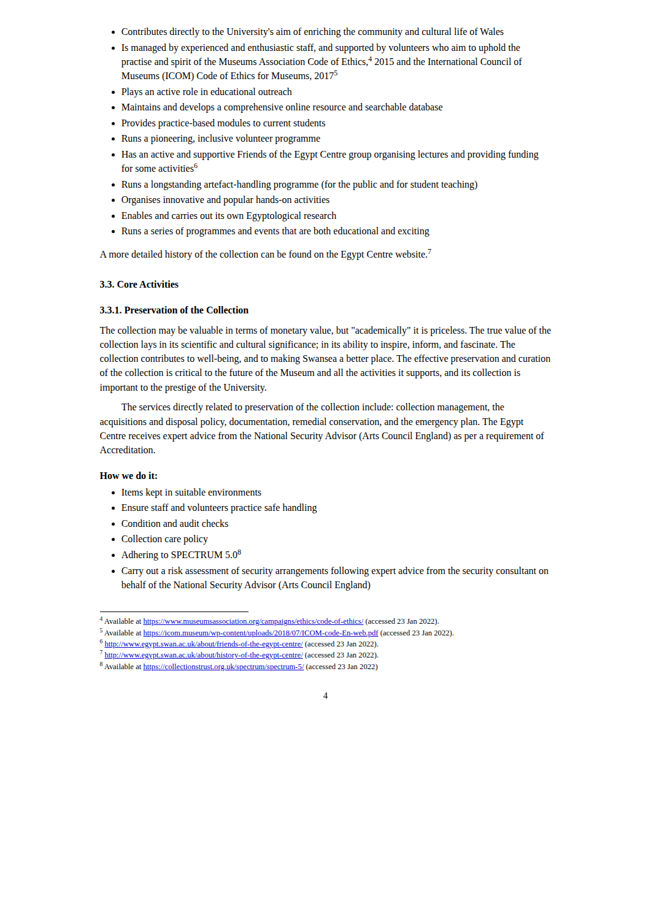Contributes directly to the University's aim of enriching the community and cultural life of Wales
Is managed by experienced and enthusiastic staff, and supported by volunteers who aim to uphold the practise and spirit of the Museums Association Code of Ethics,4 2015 and the International Council of Museums (ICOM) Code of Ethics for Museums, 20175
Plays an active role in educational outreach
Maintains and develops a comprehensive online resource and searchable database
Provides practice-based modules to current students
Runs a pioneering, inclusive volunteer programme
Has an active and supportive Friends of the Egypt Centre group organising lectures and providing funding for some activities6
Runs a longstanding artefact-handling programme (for the public and for student teaching)
Organises innovative and popular hands-on activities
Enables and carries out its own Egyptological research
Runs a series of programmes and events that are both educational and exciting
A more detailed history of the collection can be found on the Egypt Centre website.7
3.3. Core Activities
3.3.1. Preservation of the Collection
The collection may be valuable in terms of monetary value, but "academically" it is priceless. The true value of the collection lays in its scientific and cultural significance; in its ability to inspire, inform, and fascinate. The collection contributes to well-being, and to making Swansea a better place. The effective preservation and curation of the collection is critical to the future of the Museum and all the activities it supports, and its collection is important to the prestige of the University.
The services directly related to preservation of the collection include: collection management, the acquisitions and disposal policy, documentation, remedial conservation, and the emergency plan. The Egypt Centre receives expert advice from the National Security Advisor (Arts Council England) as per a requirement of Accreditation.
How we do it:
Items kept in suitable environments
Ensure staff and volunteers practice safe handling
Condition and audit checks
Collection care policy
Adhering to SPECTRUM 5.08
Carry out a risk assessment of security arrangements following expert advice from the security consultant on behalf of the National Security Advisor (Arts Council England)
4 Available at https://www.museumsassociation.org/campaigns/ethics/code-of-ethics/ (accessed 23 Jan 2022).
5 Available at https://icom.museum/wp-content/uploads/2018/07/ICOM-code-En-web.pdf (accessed 23 Jan 2022).
6 http://www.egypt.swan.ac.uk/about/friends-of-the-egypt-centre/ (accessed 23 Jan 2022).
7 http://www.egypt.swan.ac.uk/about/history-of-the-egypt-centre/ (accessed 23 Jan 2022).
8 Available at https://collectionstrust.org.uk/spectrum/spectrum-5/ (accessed 23 Jan 2022)
4